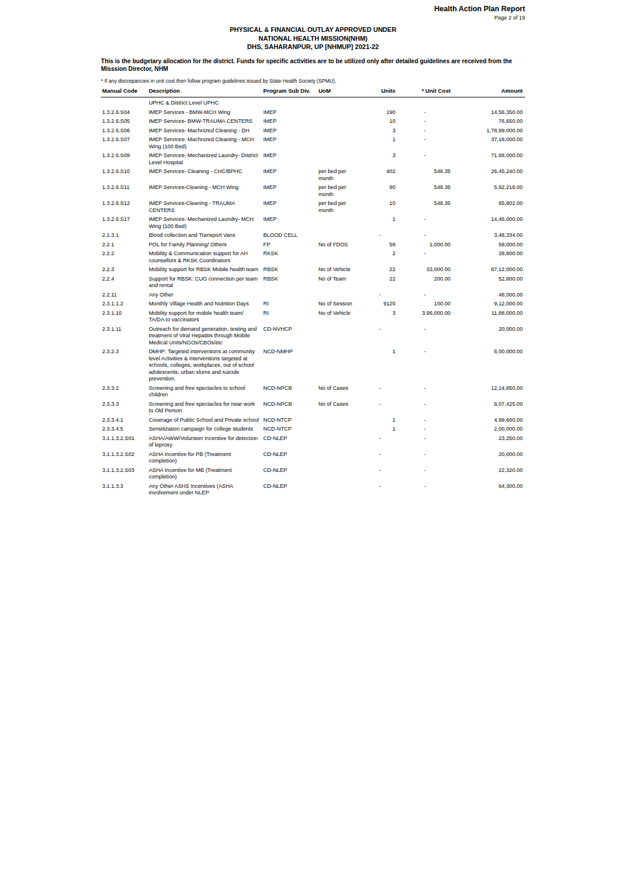Health Action Plan Report
Page 2 of 19
PHYSICAL & FINANCIAL OUTLAY APPROVED UNDER NATIONAL HEALTH MISSION(NHM) DHS, SAHARANPUR, UP [NHMUP] 2021-22
This is the budgetary allocation for the district. Funds for specific activities are to be utilized only after detailed guidelines are received from the Misssion Director, NHM
* If any discrepancies in unit cost then follow program guidelines issued by State Health Society (SPMU).
| Manual Code | Description | Program Sub Div. | UoM | Units | * Unit Cost | Amount |
| --- | --- | --- | --- | --- | --- | --- |
| | UPHC & District Level UPHC | | | | | |
| 1.3.2.6.S04 | IMEP Services - BMW-MCH Wing | IMEP | | 190 | - | 14,56,350.00 |
| 1.3.2.6.S05 | IMEP Services- BMW-TRAUMA CENTERS | IMEP | | 10 | - | 76,650.00 |
| 1.3.2.6.S06 | IMEP Services- Machnized Cleaning - DH | IMEP | | 3 | - | 1,78,99,000.00 |
| 1.3.2.6.S07 | IMEP Services- Machnized Cleaning - MCH Wing (100 Bed) | IMEP | | 1 | - | 37,18,000.00 |
| 1.3.2.6.S09 | IMEP Services- Mechanized Laundry- District Level Hospital | IMEP | | 3 | - | 71,68,000.00 |
| 1.3.2.6.S10 | IMEP Services- Cleaning - CHC/BPHC | IMEP | per bed per month | 402 | 548.35 | 26,45,240.00 |
| 1.3.2.6.S11 | IMEP Services-Cleaning - MCH Wing | IMEP | per bed per month | 90 | 548.35 | 5,92,218.00 |
| 1.3.2.6.S12 | IMEP Services-Cleaning - TRAUMA CENTERS | IMEP | per bed per month | 10 | 548.35 | 65,802.00 |
| 1.3.2.6.S17 | IMEP Services- Mechanized Laundry- MCH Wing (100 Bed) | IMEP | | 1 | - | 14,46,000.00 |
| 2.1.3.1 | Blood collection and Transport Vans | BLOOD CELL | | - | - | 3,48,334.00 |
| 2.2.1 | POL for Family Planning/ Others | FP | No of FDOS | 58 | 1,000.00 | 58,000.00 |
| 2.2.2 | Mobility & Communication support for AH counsellors & RKSK Coordinators | RKSK | | 2 | - | 28,800.00 |
| 2.2.3 | Mobility support for RBSK Mobile health team | RBSK | No of Vehicle | 22 | 33,000.00 | 87,12,000.00 |
| 2.2.4 | Support for RBSK: CUG connection per team and rental | RBSK | No of Team | 22 | 200.00 | 52,800.00 |
| 2.2.11 | Any Other | | | - | - | 48,000.00 |
| 2.3.1.1.2 | Monthly Village Health and Nutrition Days | RI | No of Session | 9120 | 100.00 | 9,12,000.00 |
| 2.3.1.10 | Mobility support for mobile health team/ TA/DA to vaccinators | RI | No of Vehicle | 3 | 3,96,000.00 | 11,88,000.00 |
| 2.3.1.11 | Outreach for demand generation, testing and treatment of Viral Hepatitis through Mobile Medical Units/NGOs/CBOs/etc | CD-NVHCP | | - | - | 20,000.00 |
| 2.3.2.3 | DMHP: Targeted interventions at community level Activities & interventions targeted at schools, colleges, workplaces, out of school adolescents, urban slums and suicide prevention. | NCD-NMHP | | 1 | - | 6,00,000.00 |
| 2.3.3.2 | Screening and free spectacles to school children | NCD-NPCB | No of Cases | - | - | 12,14,850.00 |
| 2.3.3.3 | Screening and free spectacles for near work to Old Person | NCD-NPCB | No of Cases | - | - | 6,07,425.00 |
| 2.3.3.4.1 | Coverage of Public School and Private school | NCD-NTCP | | 1 | - | 4,99,660.00 |
| 2.3.3.4.5 | Sensitization campaign for college students | NCD-NTCP | | 1 | - | 2,00,000.00 |
| 3.1.1.3.2.S01 | ASHA/AWW/Volunteer Incentive for detection of leprosy | CD-NLEP | | - | - | 23,250.00 |
| 3.1.1.3.2.S02 | ASHA Incentive for PB (Treatment completion) | CD-NLEP | | - | - | 20,000.00 |
| 3.1.1.3.2.S03 | ASHA Incentive for MB (Treatment completion) | CD-NLEP | | - | - | 22,320.00 |
| 3.1.1.3.3 | Any Other ASHS Incentives (ASHA Involvement under NLEP | CD-NLEP | | - | - | 64,300.00 |